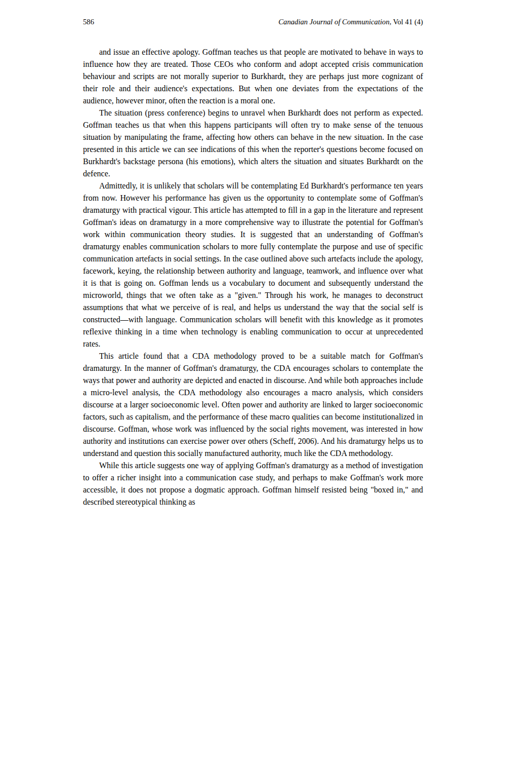586 Canadian Journal of Communication, Vol 41 (4)
and issue an effective apology. Goffman teaches us that people are motivated to behave in ways to influence how they are treated. Those CEOs who conform and adopt accepted crisis communication behaviour and scripts are not morally superior to Burkhardt, they are perhaps just more cognizant of their role and their audience's expectations. But when one deviates from the expectations of the audience, however minor, often the reaction is a moral one.
The situation (press conference) begins to unravel when Burkhardt does not perform as expected. Goffman teaches us that when this happens participants will often try to make sense of the tenuous situation by manipulating the frame, affecting how others can behave in the new situation. In the case presented in this article we can see indications of this when the reporter's questions become focused on Burkhardt's backstage persona (his emotions), which alters the situation and situates Burkhardt on the defence.
Admittedly, it is unlikely that scholars will be contemplating Ed Burkhardt's performance ten years from now. However his performance has given us the opportunity to contemplate some of Goffman's dramaturgy with practical vigour. This article has attempted to fill in a gap in the literature and represent Goffman's ideas on dramaturgy in a more comprehensive way to illustrate the potential for Goffman's work within communication theory studies. It is suggested that an understanding of Goffman's dramaturgy enables communication scholars to more fully contemplate the purpose and use of specific communication artefacts in social settings. In the case outlined above such artefacts include the apology, facework, keying, the relationship between authority and language, teamwork, and influence over what it is that is going on. Goffman lends us a vocabulary to document and subsequently understand the microworld, things that we often take as a "given." Through his work, he manages to deconstruct assumptions that what we perceive of is real, and helps us understand the way that the social self is constructed—with language. Communication scholars will benefit with this knowledge as it promotes reflexive thinking in a time when technology is enabling communication to occur at unprecedented rates.
This article found that a CDA methodology proved to be a suitable match for Goffman's dramaturgy. In the manner of Goffman's dramaturgy, the CDA encourages scholars to contemplate the ways that power and authority are depicted and enacted in discourse. And while both approaches include a micro-level analysis, the CDA methodology also encourages a macro analysis, which considers discourse at a larger socioeconomic level. Often power and authority are linked to larger socioeconomic factors, such as capitalism, and the performance of these macro qualities can become institutionalized in discourse. Goffman, whose work was influenced by the social rights movement, was interested in how authority and institutions can exercise power over others (Scheff, 2006). And his dramaturgy helps us to understand and question this socially manufactured authority, much like the CDA methodology.
While this article suggests one way of applying Goffman's dramaturgy as a method of investigation to offer a richer insight into a communication case study, and perhaps to make Goffman's work more accessible, it does not propose a dogmatic approach. Goffman himself resisted being "boxed in," and described stereotypical thinking as